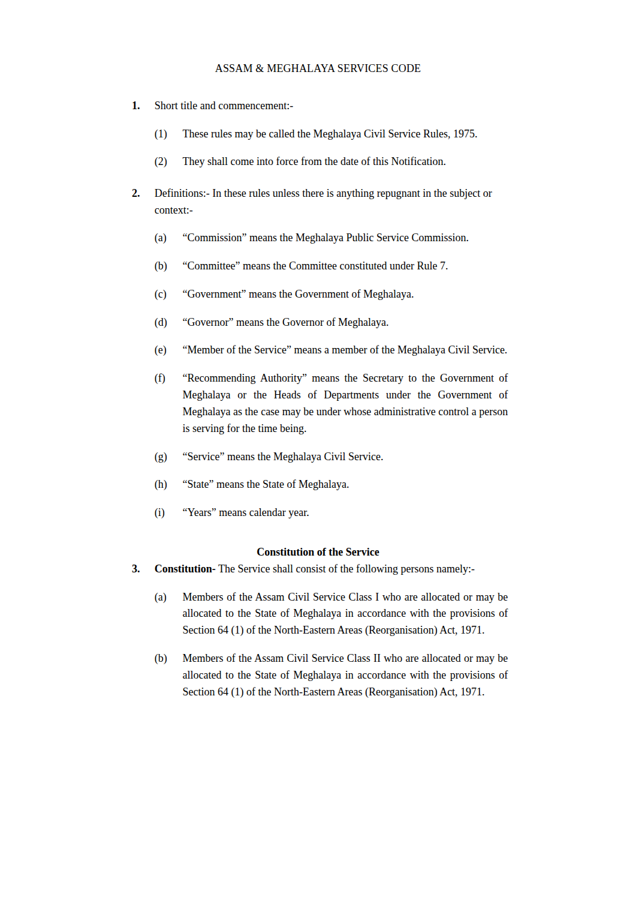ASSAM & MEGHALAYA SERVICES CODE
Short title and commencement:-
(1) These rules may be called the Meghalaya Civil Service Rules, 1975.
(2) They shall come into force from the date of this Notification.
Definitions:- In these rules unless there is anything repugnant in the subject or context:-
(a)“Commission” means the Meghalaya Public Service Commission.
(b)“Committee” means the Committee constituted under Rule 7.
(c)“Government” means the Government of Meghalaya.
(d)“Governor” means the Governor of Meghalaya.
(e)“Member of the Service” means a member of the Meghalaya Civil Service.
(f)“Recommending Authority” means the Secretary to the Government of Meghalaya or the Heads of Departments under the Government of Meghalaya as the case may be under whose administrative control a person is serving for the time being.
(g)“Service” means the Meghalaya Civil Service.
(h)“State” means the State of Meghalaya.
(i)“Years” means calendar year.
Constitution of the Service
Constitution- The Service shall consist of the following persons namely:-
(a) Members of the Assam Civil Service Class I who are allocated or may be allocated to the State of Meghalaya in accordance with the provisions of Section 64 (1) of the North-Eastern Areas (Reorganisation) Act, 1971.
(b) Members of the Assam Civil Service Class II who are allocated or may be allocated to the State of Meghalaya in accordance with the provisions of Section 64 (1) of the North-Eastern Areas (Reorganisation) Act, 1971.